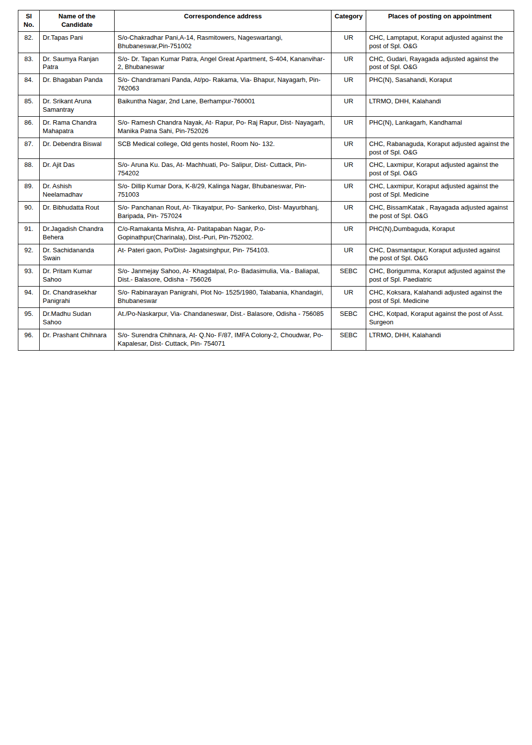| Sl No. | Name of the Candidate | Correspondence address | Category | Places of posting on appointment |
| --- | --- | --- | --- | --- |
| 82. | Dr.Tapas Pani | S/o-Chakradhar Pani,A-14, Rasmitowers, Nageswartangi, Bhubaneswar,Pin-751002 | UR | CHC, Lamptaput, Koraput adjusted against the post of Spl. O&G |
| 83. | Dr. Saumya Ranjan Patra | S/o- Dr. Tapan Kumar Patra, Angel Great Apartment, S-404, Kananvihar-2, Bhubaneswar | UR | CHC, Gudari, Rayagada adjusted against the post of Spl. O&G |
| 84. | Dr. Bhagaban Panda | S/o- Chandramani Panda, At/po- Rakama, Via- Bhapur, Nayagarh, Pin- 762063 | UR | PHC(N), Sasahandi, Koraput |
| 85. | Dr. Srikant Aruna Samantray | Baikuntha Nagar, 2nd Lane, Berhampur-760001 | UR | LTRMO, DHH, Kalahandi |
| 86. | Dr. Rama Chandra Mahapatra | S/o- Ramesh Chandra Nayak, At- Rapur, Po- Raj Rapur, Dist- Nayagarh, Manika Patna Sahi, Pin-752026 | UR | PHC(N), Lankagarh, Kandhamal |
| 87. | Dr. Debendra Biswal | SCB Medical college, Old gents hostel, Room No- 132. | UR | CHC, Rabanaguda, Koraput adjusted against the post of Spl. O&G |
| 88. | Dr. Ajit Das | S/o- Aruna Ku. Das, At- Machhuati, Po- Salipur, Dist- Cuttack, Pin- 754202 | UR | CHC, Laxmipur, Koraput adjusted against the post of Spl. O&G |
| 89. | Dr. Ashish Neelamadhav | S/o- Dillip Kumar Dora, K-8/29, Kalinga Nagar, Bhubaneswar, Pin- 751003 | UR | CHC, Laxmipur, Koraput adjusted against the post of Spl. Medicine |
| 90. | Dr. Bibhudatta Rout | S/o- Panchanan Rout, At- Tikayatpur, Po- Sankerko, Dist- Mayurbhanj, Baripada, Pin- 757024 | UR | CHC, BissamKatak , Rayagada adjusted against the post of Spl. O&G |
| 91. | Dr.Jagadish Chandra Behera | C/o-Ramakanta Mishra, At- Patitapaban Nagar, P.o- Gopinathpur(Charinala), Dist.-Puri, Pin-752002. | UR | PHC(N),Dumbaguda, Koraput |
| 92. | Dr. Sachidananda Swain | At- Pateri gaon, Po/Dist- Jagatsinghpur, Pin- 754103. | UR | CHC, Dasmantapur, Koraput adjusted against the post of Spl. O&G |
| 93. | Dr. Pritam Kumar Sahoo | S/o- Janmejay Sahoo, At- Khagdalpal, P.o- Badasimulia, Via.- Baliapal, Dist.- Balasore, Odisha - 756026 | SEBC | CHC, Borigumma, Koraput adjusted against the post of Spl. Paediatric |
| 94. | Dr. Chandrasekhar Panigrahi | S/o- Rabinarayan Panigrahi, Plot No- 1525/1980, Talabania, Khandagiri, Bhubaneswar | UR | CHC, Koksara, Kalahandi adjusted against the post of Spl. Medicine |
| 95. | Dr.Madhu Sudan Sahoo | At./Po-Naskarpur, Via- Chandaneswar, Dist.- Balasore, Odisha - 756085 | SEBC | CHC, Kotpad, Koraput against the post of Asst. Surgeon |
| 96. | Dr. Prashant Chihnara | S/o- Surendra Chihnara, At- Q.No- F/87, IMFA Colony-2, Choudwar, Po- Kapalesar, Dist- Cuttack, Pin- 754071 | SEBC | LTRMO, DHH, Kalahandi |